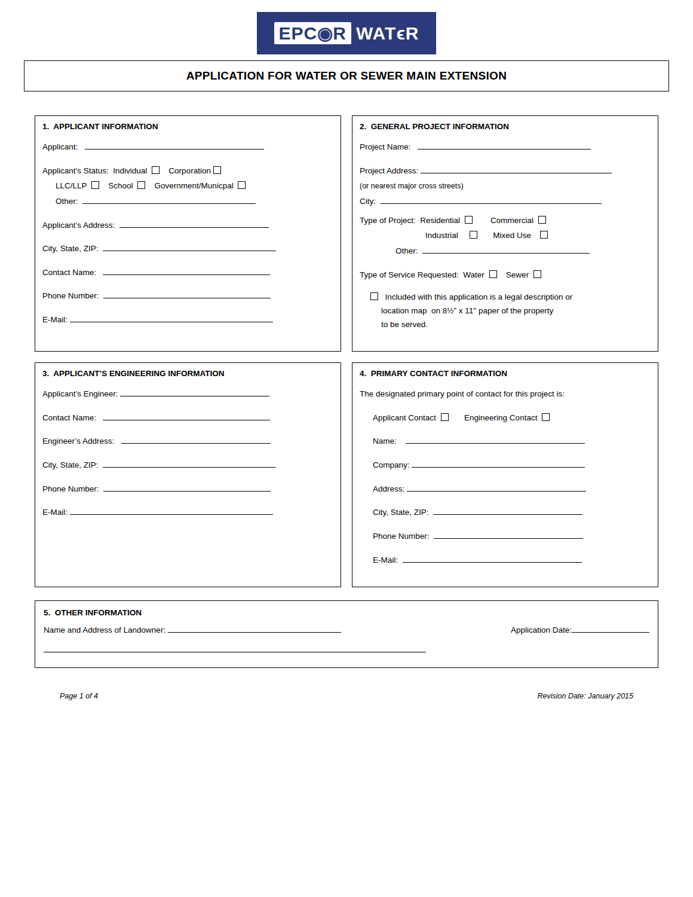EPC◉R WATϵR
APPLICATION FOR WATER OR SEWER MAIN EXTENSION
| 1. APPLICANT INFORMATION Applicant: Applicant’s Status: Individual Corporation LLC/LLP School Government/Municpal Other: Applicant’s Address: City, State, ZIP: Contact Name: Phone Number: E-Mail: | 2. GENERAL PROJECT INFORMATION Project Name: Project Address: (or nearest major cross streets) City: Type of Project: Residential Commercial Industrial Mixed Use Other: Type of Service Requested: Water Sewer Included with this application is a legal description or location map on 8½” x 11" paper of the property to be served. |
| 3. APPLICANT’S ENGINEERING INFORMATION Applicant’s Engineer: Contact Name: Engineer’s Address: City, State, ZIP: Phone Number: E-Mail: | 4. PRIMARY CONTACT INFORMATION The designated primary point of contact for this project is: Applicant Contact Engineering Contact Name: Company: Address: City, State, ZIP: Phone Number: E-Mail: |
5. OTHER INFORMATION
Name and Address of Landowner:
Application Date:
Page 1 of 4
Revision Date: January 2015